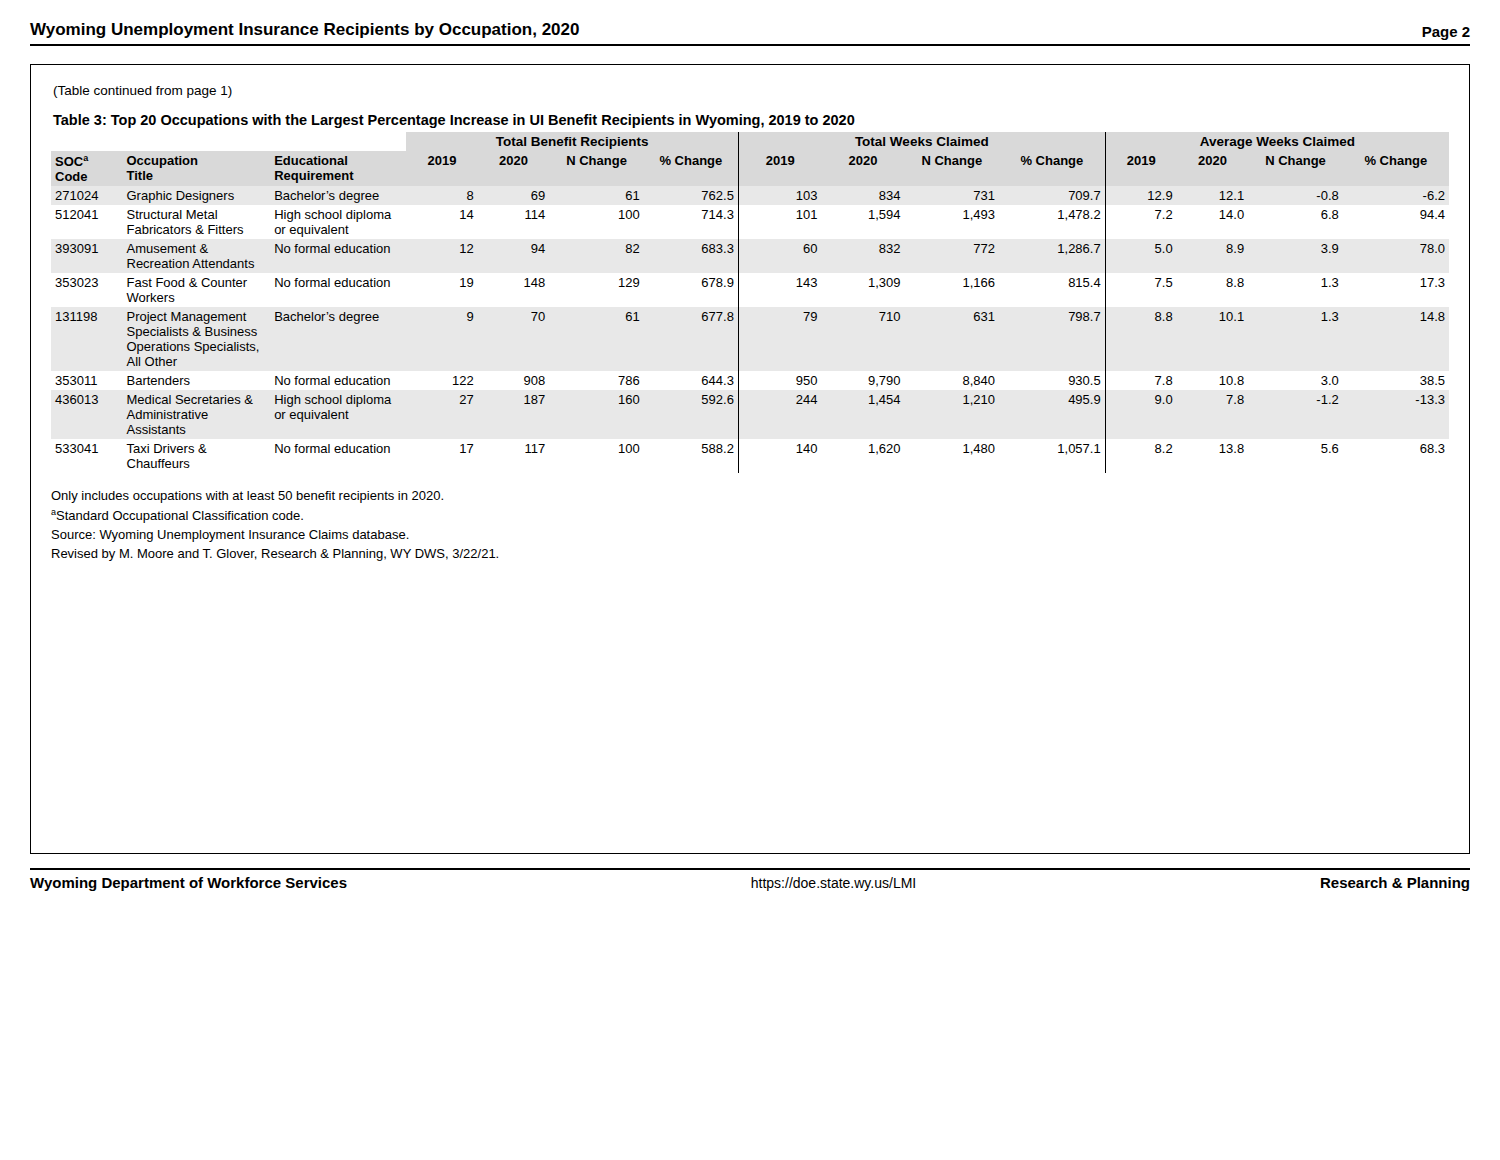Wyoming Unemployment Insurance Recipients by Occupation, 2020
Page 2
(Table continued from page 1)
Table 3: Top 20 Occupations with the Largest Percentage Increase in UI Benefit Recipients in Wyoming, 2019 to 2020
| | Total Benefit Recipients | Total Weeks Claimed | Average Weeks Claimed |
| --- | --- | --- | --- |
| SOC a Code | Occupation Title | Educational Requirement | 2019 | 2020 | N Change | % Change | 2019 | 2020 | N Change | % Change | 2019 | 2020 | N Change | % Change |
| 271024 | Graphic Designers | Bachelor’s degree | 8 | 69 | 61 | 762.5 | 103 | 834 | 731 | 709.7 | 12.9 | 12.1 | -0.8 | -6.2 |
| 512041 | Structural Metal Fabricators & Fitters | High school diploma or equivalent | 14 | 114 | 100 | 714.3 | 101 | 1,594 | 1,493 | 1,478.2 | 7.2 | 14.0 | 6.8 | 94.4 |
| 393091 | Amusement & Recreation Attendants | No formal education | 12 | 94 | 82 | 683.3 | 60 | 832 | 772 | 1,286.7 | 5.0 | 8.9 | 3.9 | 78.0 |
| 353023 | Fast Food & Counter Workers | No formal education | 19 | 148 | 129 | 678.9 | 143 | 1,309 | 1,166 | 815.4 | 7.5 | 8.8 | 1.3 | 17.3 |
| 131198 | Project Management Specialists & Business Operations Specialists, All Other | Bachelor’s degree | 9 | 70 | 61 | 677.8 | 79 | 710 | 631 | 798.7 | 8.8 | 10.1 | 1.3 | 14.8 |
| 353011 | Bartenders | No formal education | 122 | 908 | 786 | 644.3 | 950 | 9,790 | 8,840 | 930.5 | 7.8 | 10.8 | 3.0 | 38.5 |
| 436013 | Medical Secretaries & Administrative Assistants | High school diploma or equivalent | 27 | 187 | 160 | 592.6 | 244 | 1,454 | 1,210 | 495.9 | 9.0 | 7.8 | -1.2 | -13.3 |
| 533041 | Taxi Drivers & Chauffeurs | No formal education | 17 | 117 | 100 | 588.2 | 140 | 1,620 | 1,480 | 1,057.1 | 8.2 | 13.8 | 5.6 | 68.3 |
Only includes occupations with at least 50 benefit recipients in 2020.
aStandard Occupational Classification code.
Source: Wyoming Unemployment Insurance Claims database.
Revised by M. Moore and T. Glover, Research & Planning, WY DWS, 3/22/21.
Wyoming Department of Workforce Services
https://doe.state.wy.us/LMI
Research & Planning